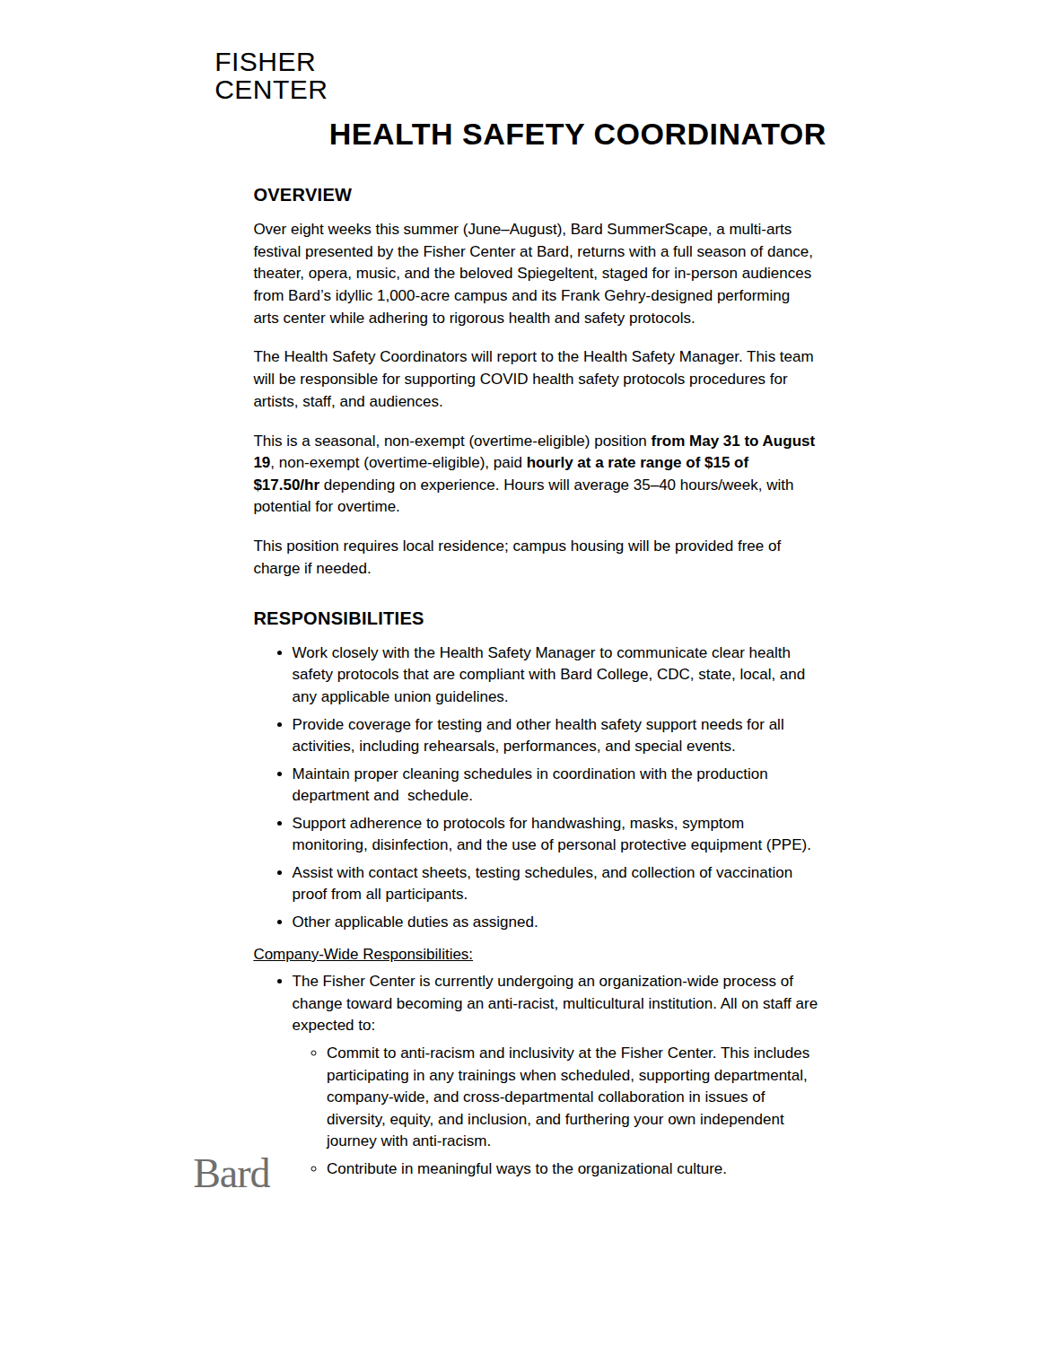FISHER
CENTER
Health Safety Coordinator
Overview
Over eight weeks this summer (June–August), Bard SummerScape, a multi-arts festival presented by the Fisher Center at Bard, returns with a full season of dance, theater, opera, music, and the beloved Spiegeltent, staged for in-person audiences from Bard’s idyllic 1,000-acre campus and its Frank Gehry-designed performing arts center while adhering to rigorous health and safety protocols.
The Health Safety Coordinators will report to the Health Safety Manager. This team will be responsible for supporting COVID health safety protocols procedures for artists, staff, and audiences.
This is a seasonal, non-exempt (overtime-eligible) position from May 31 to August 19, non-exempt (overtime-eligible), paid hourly at a rate range of $15 of $17.50/hr depending on experience. Hours will average 35–40 hours/week, with potential for overtime.
This position requires local residence; campus housing will be provided free of charge if needed.
Responsibilities
Work closely with the Health Safety Manager to communicate clear health safety protocols that are compliant with Bard College, CDC, state, local, and any applicable union guidelines.
Provide coverage for testing and other health safety support needs for all activities, including rehearsals, performances, and special events.
Maintain proper cleaning schedules in coordination with the production department and schedule.
Support adherence to protocols for handwashing, masks, symptom monitoring, disinfection, and the use of personal protective equipment (PPE).
Assist with contact sheets, testing schedules, and collection of vaccination proof from all participants.
Other applicable duties as assigned.
Company-Wide Responsibilities:
The Fisher Center is currently undergoing an organization-wide process of change toward becoming an anti-racist, multicultural institution. All on staff are expected to:
Commit to anti-racism and inclusivity at the Fisher Center. This includes participating in any trainings when scheduled, supporting departmental, company-wide, and cross-departmental collaboration in issues of diversity, equity, and inclusion, and furthering your own independent journey with anti-racism.
Contribute in meaningful ways to the organizational culture.
Bard